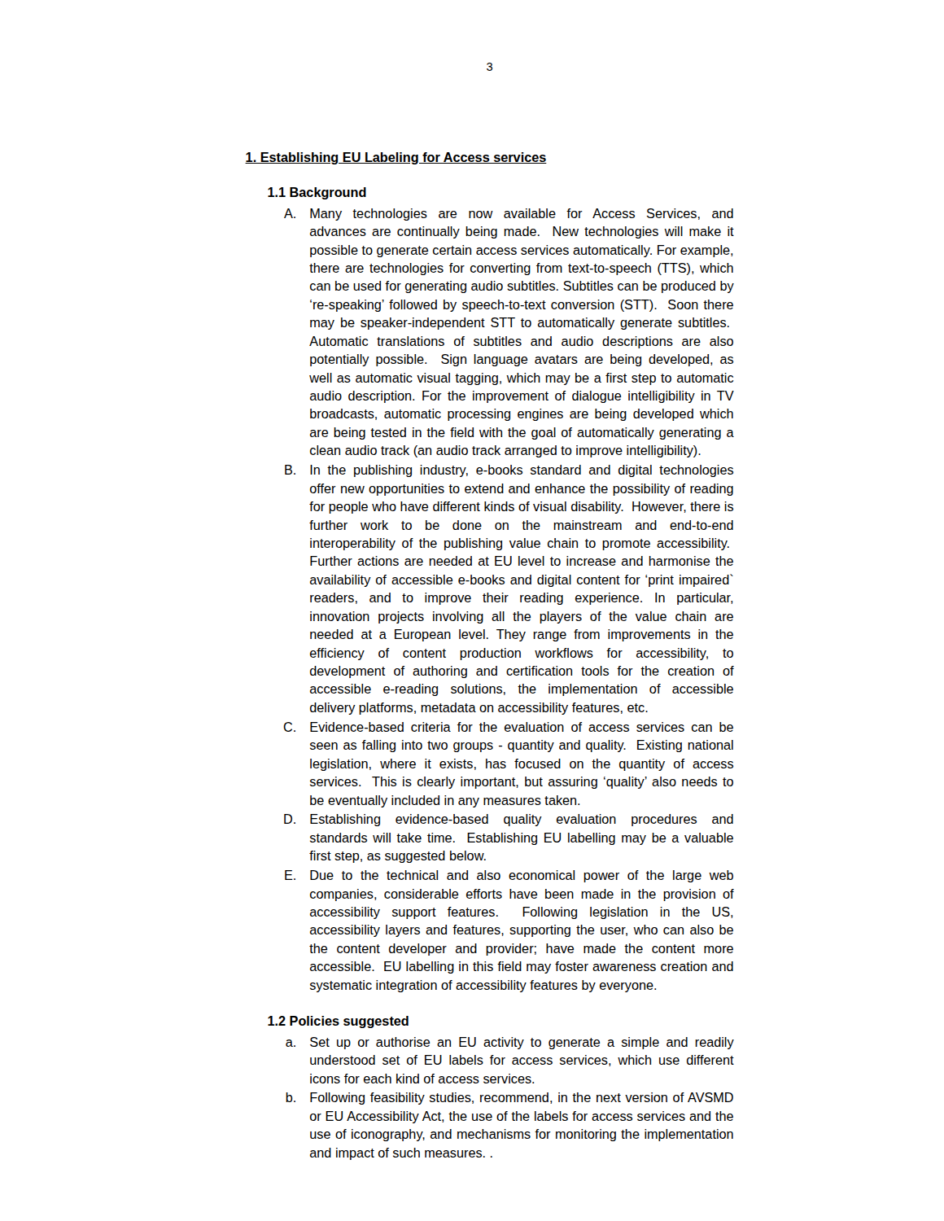3
1. Establishing EU Labeling for Access services
1.1 Background
Many technologies are now available for Access Services, and advances are continually being made. New technologies will make it possible to generate certain access services automatically. For example, there are technologies for converting from text-to-speech (TTS), which can be used for generating audio subtitles. Subtitles can be produced by ‘re-speaking’ followed by speech-to-text conversion (STT). Soon there may be speaker-independent STT to automatically generate subtitles. Automatic translations of subtitles and audio descriptions are also potentially possible. Sign language avatars are being developed, as well as automatic visual tagging, which may be a first step to automatic audio description. For the improvement of dialogue intelligibility in TV broadcasts, automatic processing engines are being developed which are being tested in the field with the goal of automatically generating a clean audio track (an audio track arranged to improve intelligibility).
In the publishing industry, e-books standard and digital technologies offer new opportunities to extend and enhance the possibility of reading for people who have different kinds of visual disability. However, there is further work to be done on the mainstream and end-to-end interoperability of the publishing value chain to promote accessibility. Further actions are needed at EU level to increase and harmonise the availability of accessible e-books and digital content for ‘print impaired` readers, and to improve their reading experience. In particular, innovation projects involving all the players of the value chain are needed at a European level. They range from improvements in the efficiency of content production workflows for accessibility, to development of authoring and certification tools for the creation of accessible e-reading solutions, the implementation of accessible delivery platforms, metadata on accessibility features, etc.
Evidence-based criteria for the evaluation of access services can be seen as falling into two groups - quantity and quality. Existing national legislation, where it exists, has focused on the quantity of access services. This is clearly important, but assuring ‘quality’ also needs to be eventually included in any measures taken.
Establishing evidence-based quality evaluation procedures and standards will take time. Establishing EU labelling may be a valuable first step, as suggested below.
Due to the technical and also economical power of the large web companies, considerable efforts have been made in the provision of accessibility support features. Following legislation in the US, accessibility layers and features, supporting the user, who can also be the content developer and provider; have made the content more accessible. EU labelling in this field may foster awareness creation and systematic integration of accessibility features by everyone.
1.2 Policies suggested
Set up or authorise an EU activity to generate a simple and readily understood set of EU labels for access services, which use different icons for each kind of access services.
Following feasibility studies, recommend, in the next version of AVSMD or EU Accessibility Act, the use of the labels for access services and the use of iconography, and mechanisms for monitoring the implementation and impact of such measures. .